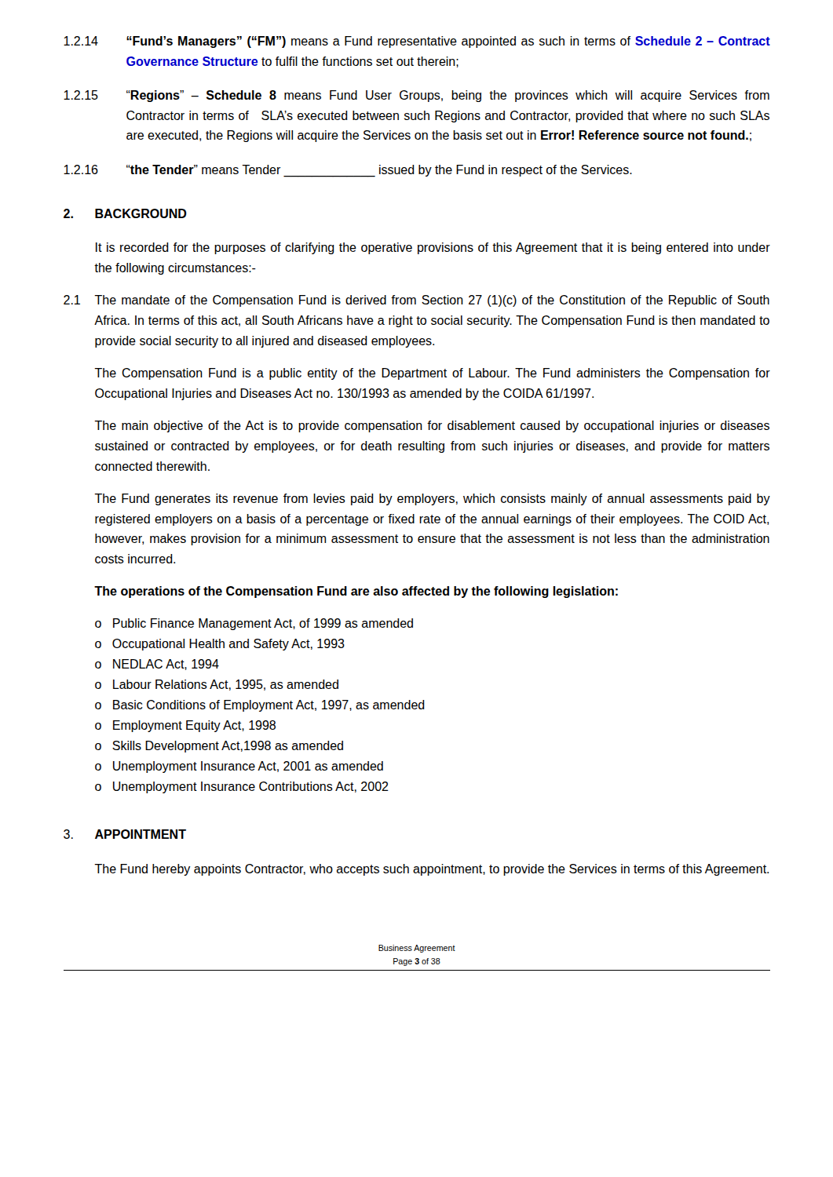1.2.14
“Fund’s Managers” (“FM”) means a Fund representative appointed as such in terms of Schedule 2 – Contract Governance Structure to fulfil the functions set out therein;
1.2.15
“Regions” – Schedule 8 means Fund User Groups, being the provinces which will acquire Services from Contractor in terms of SLA’s executed between such Regions and Contractor, provided that where no such SLAs are executed, the Regions will acquire the Services on the basis set out in Error! Reference source not found.;
1.2.16
“the Tender” means Tender _____________ issued by the Fund in respect of the Services.
2.
BACKGROUND
It is recorded for the purposes of clarifying the operative provisions of this Agreement that it is being entered into under the following circumstances:-
2.1
The mandate of the Compensation Fund is derived from Section 27 (1)(c) of the Constitution of the Republic of South Africa. In terms of this act, all South Africans have a right to social security. The Compensation Fund is then mandated to provide social security to all injured and diseased employees.
The Compensation Fund is a public entity of the Department of Labour. The Fund administers the Compensation for Occupational Injuries and Diseases Act no. 130/1993 as amended by the COIDA 61/1997.
The main objective of the Act is to provide compensation for disablement caused by occupational injuries or diseases sustained or contracted by employees, or for death resulting from such injuries or diseases, and provide for matters connected therewith.
The Fund generates its revenue from levies paid by employers, which consists mainly of annual assessments paid by registered employers on a basis of a percentage or fixed rate of the annual earnings of their employees. The COID Act, however, makes provision for a minimum assessment to ensure that the assessment is not less than the administration costs incurred.
The operations of the Compensation Fund are also affected by the following legislation:
Public Finance Management Act, of 1999 as amended
Occupational Health and Safety Act, 1993
NEDLAC Act, 1994
Labour Relations Act, 1995, as amended
Basic Conditions of Employment Act, 1997, as amended
Employment Equity Act, 1998
Skills Development Act,1998 as amended
Unemployment Insurance Act, 2001 as amended
Unemployment Insurance Contributions Act, 2002
3.
APPOINTMENT
The Fund hereby appoints Contractor, who accepts such appointment, to provide the Services in terms of this Agreement.
Business Agreement
Page 3 of 38